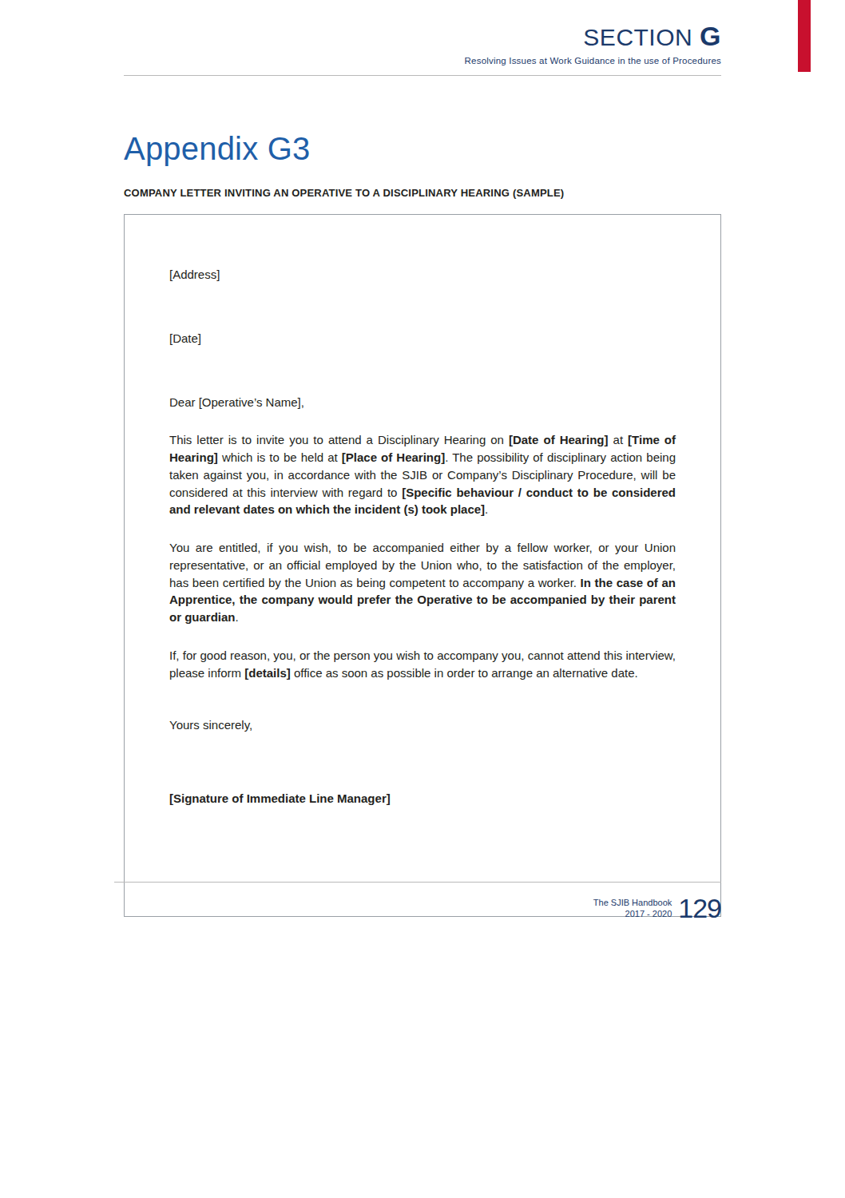SECTION G
Resolving Issues at Work Guidance in the use of Procedures
Appendix G3
Company Letter Inviting an Operative to a Disciplinary Hearing (Sample)
[Address]
[Date]
Dear [Operative’s Name],
This letter is to invite you to attend a Disciplinary Hearing on [Date of Hearing] at [Time of Hearing] which is to be held at [Place of Hearing]. The possibility of disciplinary action being taken against you, in accordance with the SJIB or Company’s Disciplinary Procedure, will be considered at this interview with regard to [Specific behaviour / conduct to be considered and relevant dates on which the incident (s) took place].
You are entitled, if you wish, to be accompanied either by a fellow worker, or your Union representative, or an official employed by the Union who, to the satisfaction of the employer, has been certified by the Union as being competent to accompany a worker. In the case of an Apprentice, the company would prefer the Operative to be accompanied by their parent or guardian.
If, for good reason, you, or the person you wish to accompany you, cannot attend this interview, please inform [details] office as soon as possible in order to arrange an alternative date.
Yours sincerely,
[Signature of Immediate Line Manager]
The SJIB Handbook
2017 - 2020129